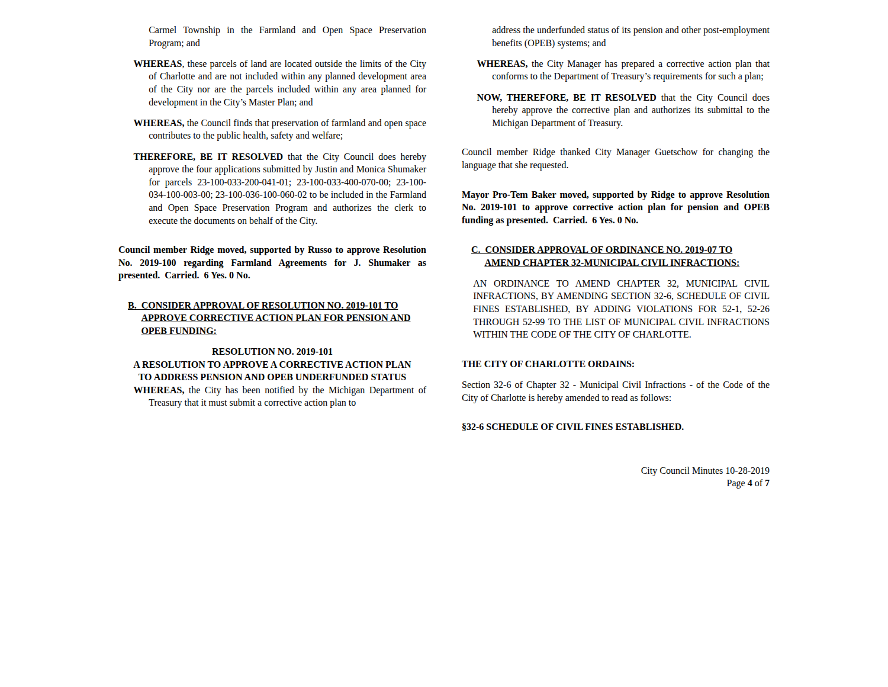Carmel Township in the Farmland and Open Space Preservation Program; and
WHEREAS, these parcels of land are located outside the limits of the City of Charlotte and are not included within any planned development area of the City nor are the parcels included within any area planned for development in the City’s Master Plan; and
WHEREAS, the Council finds that preservation of farmland and open space contributes to the public health, safety and welfare;
THEREFORE, BE IT RESOLVED that the City Council does hereby approve the four applications submitted by Justin and Monica Shumaker for parcels 23-100-033-200-041-01; 23-100-033-400-070-00; 23-100-034-100-003-00; 23-100-036-100-060-02 to be included in the Farmland and Open Space Preservation Program and authorizes the clerk to execute the documents on behalf of the City.
Council member Ridge moved, supported by Russo to approve Resolution No. 2019-100 regarding Farmland Agreements for J. Shumaker as presented. Carried. 6 Yes. 0 No.
B. CONSIDER APPROVAL OF RESOLUTION NO. 2019-101 TO APPROVE CORRECTIVE ACTION PLAN FOR PENSION AND OPEB FUNDING:
RESOLUTION NO. 2019-101
A RESOLUTION TO APPROVE A CORRECTIVE ACTION PLAN
TO ADDRESS PENSION AND OPEB UNDERFUNDED STATUS
WHEREAS, the City has been notified by the Michigan Department of Treasury that it must submit a corrective action plan to
address the underfunded status of its pension and other post-employment benefits (OPEB) systems; and
WHEREAS, the City Manager has prepared a corrective action plan that conforms to the Department of Treasury’s requirements for such a plan;
NOW, THEREFORE, BE IT RESOLVED that the City Council does hereby approve the corrective plan and authorizes its submittal to the Michigan Department of Treasury.
Council member Ridge thanked City Manager Guetschow for changing the language that she requested.
Mayor Pro-Tem Baker moved, supported by Ridge to approve Resolution No. 2019-101 to approve corrective action plan for pension and OPEB funding as presented. Carried. 6 Yes. 0 No.
C. CONSIDER APPROVAL OF ORDINANCE NO. 2019-07 TO AMEND CHAPTER 32-MUNICIPAL CIVIL INFRACTIONS:
AN ORDINANCE TO AMEND CHAPTER 32, MUNICIPAL CIVIL INFRACTIONS, BY AMENDING SECTION 32-6, SCHEDULE OF CIVIL FINES ESTABLISHED, BY ADDING VIOLATIONS FOR 52-1, 52-26 THROUGH 52-99 TO THE LIST OF MUNICIPAL CIVIL INFRACTIONS WITHIN THE CODE OF THE CITY OF CHARLOTTE.
THE CITY OF CHARLOTTE ORDAINS:
Section 32-6 of Chapter 32 - Municipal Civil Infractions - of the Code of the City of Charlotte is hereby amended to read as follows:
§32-6 SCHEDULE OF CIVIL FINES ESTABLISHED.
City Council Minutes 10-28-2019
Page 4 of 7